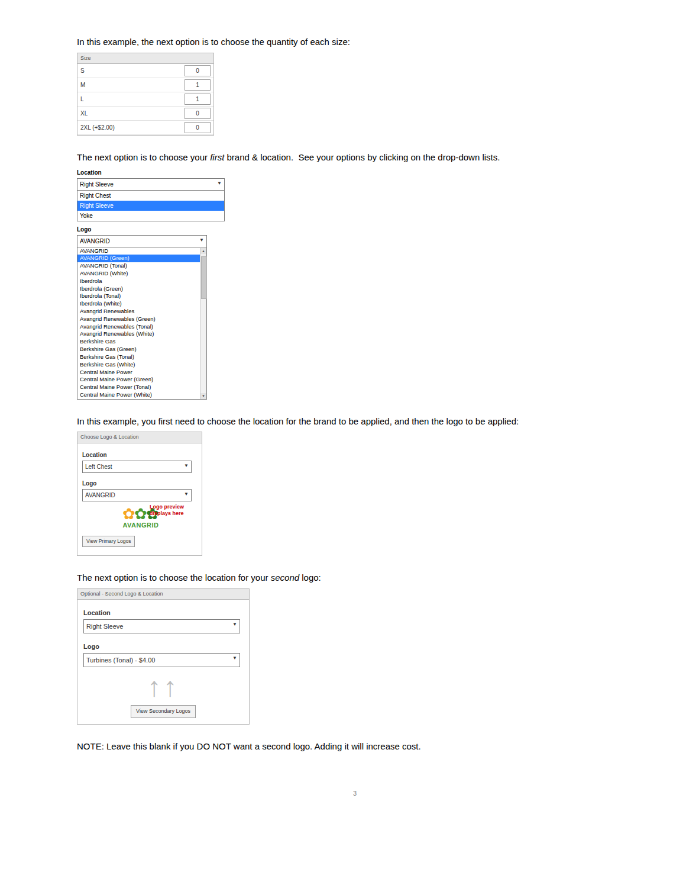In this example, the next option is to choose the quantity of each size:
Size
| S | 0 |
| M | 1 |
| L | 1 |
| XL | 0 |
| 2XL (+$2.00) | 0 |
The next option is to choose your first brand & location. See your options by clicking on the drop-down lists.
Location
Right Sleeve▼
Right Chest
Right Sleeve
Yoke
Logo
AVANGRID▼
AVANGRID
AVANGRID (Green)
AVANGRID (Tonal)
AVANGRID (White)
Iberdrola
Iberdrola (Green)
Iberdrola (Tonal)
Iberdrola (White)
Avangrid Renewables
Avangrid Renewables (Green)
Avangrid Renewables (Tonal)
Avangrid Renewables (White)
Berkshire Gas
Berkshire Gas (Green)
Berkshire Gas (Tonal)
Berkshire Gas (White)
Central Maine Power
Central Maine Power (Green)
Central Maine Power (Tonal)
Central Maine Power (White)
▲
▼
In this example, you first need to choose the location for the brand to be applied, and then the logo to be applied:
Choose Logo & Location
Location
Left Chest▼
Logo
AVANGRID▼
Logo preview
displays here
✿✿✿
AVANGRID
View Primary Logos
The next option is to choose the location for your second logo:
Optional - Second Logo & Location
Location
Right Sleeve▼
Logo
Turbines (Tonal) - $4.00▼
↑↑
View Secondary Logos
NOTE: Leave this blank if you DO NOT want a second logo. Adding it will increase cost.
3